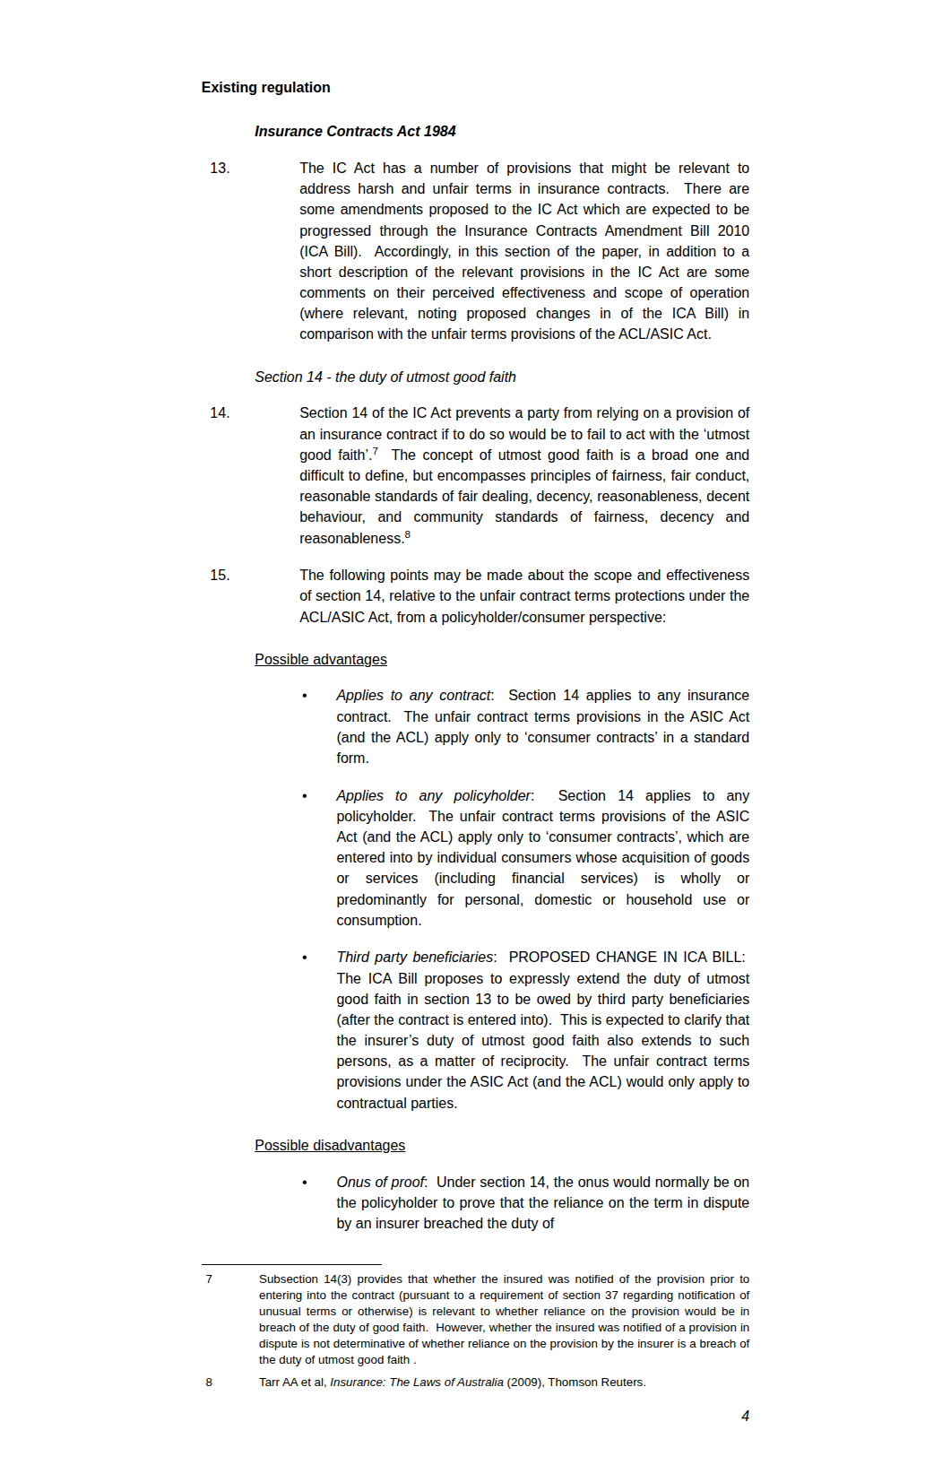Existing regulation
Insurance Contracts Act 1984
13. The IC Act has a number of provisions that might be relevant to address harsh and unfair terms in insurance contracts. There are some amendments proposed to the IC Act which are expected to be progressed through the Insurance Contracts Amendment Bill 2010 (ICA Bill). Accordingly, in this section of the paper, in addition to a short description of the relevant provisions in the IC Act are some comments on their perceived effectiveness and scope of operation (where relevant, noting proposed changes in of the ICA Bill) in comparison with the unfair terms provisions of the ACL/ASIC Act.
Section 14 - the duty of utmost good faith
14. Section 14 of the IC Act prevents a party from relying on a provision of an insurance contract if to do so would be to fail to act with the ‘utmost good faith’.7 The concept of utmost good faith is a broad one and difficult to define, but encompasses principles of fairness, fair conduct, reasonable standards of fair dealing, decency, reasonableness, decent behaviour, and community standards of fairness, decency and reasonableness.8
15. The following points may be made about the scope and effectiveness of section 14, relative to the unfair contract terms protections under the ACL/ASIC Act, from a policyholder/consumer perspective:
Possible advantages
Applies to any contract: Section 14 applies to any insurance contract. The unfair contract terms provisions in the ASIC Act (and the ACL) apply only to ‘consumer contracts’ in a standard form.
Applies to any policyholder: Section 14 applies to any policyholder. The unfair contract terms provisions of the ASIC Act (and the ACL) apply only to ‘consumer contracts’, which are entered into by individual consumers whose acquisition of goods or services (including financial services) is wholly or predominantly for personal, domestic or household use or consumption.
Third party beneficiaries: PROPOSED CHANGE IN ICA BILL: The ICA Bill proposes to expressly extend the duty of utmost good faith in section 13 to be owed by third party beneficiaries (after the contract is entered into). This is expected to clarify that the insurer’s duty of utmost good faith also extends to such persons, as a matter of reciprocity. The unfair contract terms provisions under the ASIC Act (and the ACL) would only apply to contractual parties.
Possible disadvantages
Onus of proof: Under section 14, the onus would normally be on the policyholder to prove that the reliance on the term in dispute by an insurer breached the duty of
| 7 | Subsection 14(3) provides that whether the insured was notified of the provision prior to entering into the contract (pursuant to a requirement of section 37 regarding notification of unusual terms or otherwise) is relevant to whether reliance on the provision would be in breach of the duty of good faith. However, whether the insured was notified of a provision in dispute is not determinative of whether reliance on the provision by the insurer is a breach of the duty of utmost good faith . |
| 8 | Tarr AA et al, Insurance: The Laws of Australia (2009), Thomson Reuters. |
4